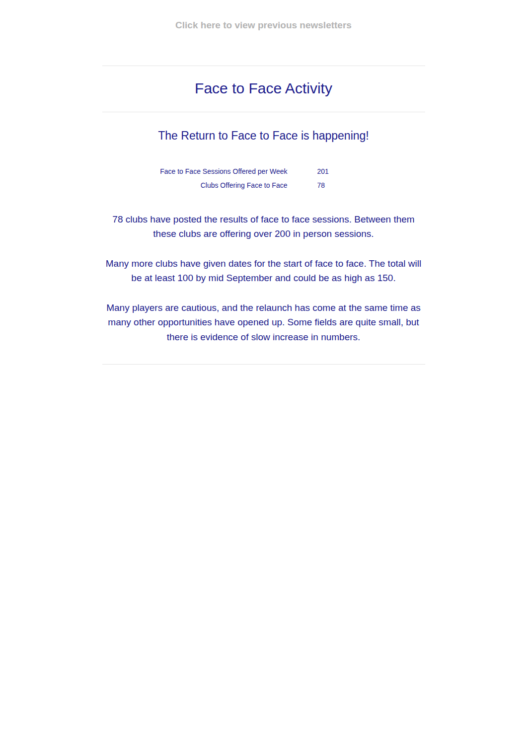Click here to view previous newsletters
Face to Face Activity
The Return to Face to Face is happening!
| Face to Face Sessions Offered per Week | 201 |
| Clubs Offering Face to Face | 78 |
78 clubs have posted the results of face to face sessions. Between them these clubs are offering over 200 in person sessions.
Many more clubs have given dates for the start of face to face. The total will be at least 100 by mid September and could be as high as 150.
Many players are cautious, and the relaunch has come at the same time as many other opportunities have opened up. Some fields are quite small, but there is evidence of slow increase in numbers.